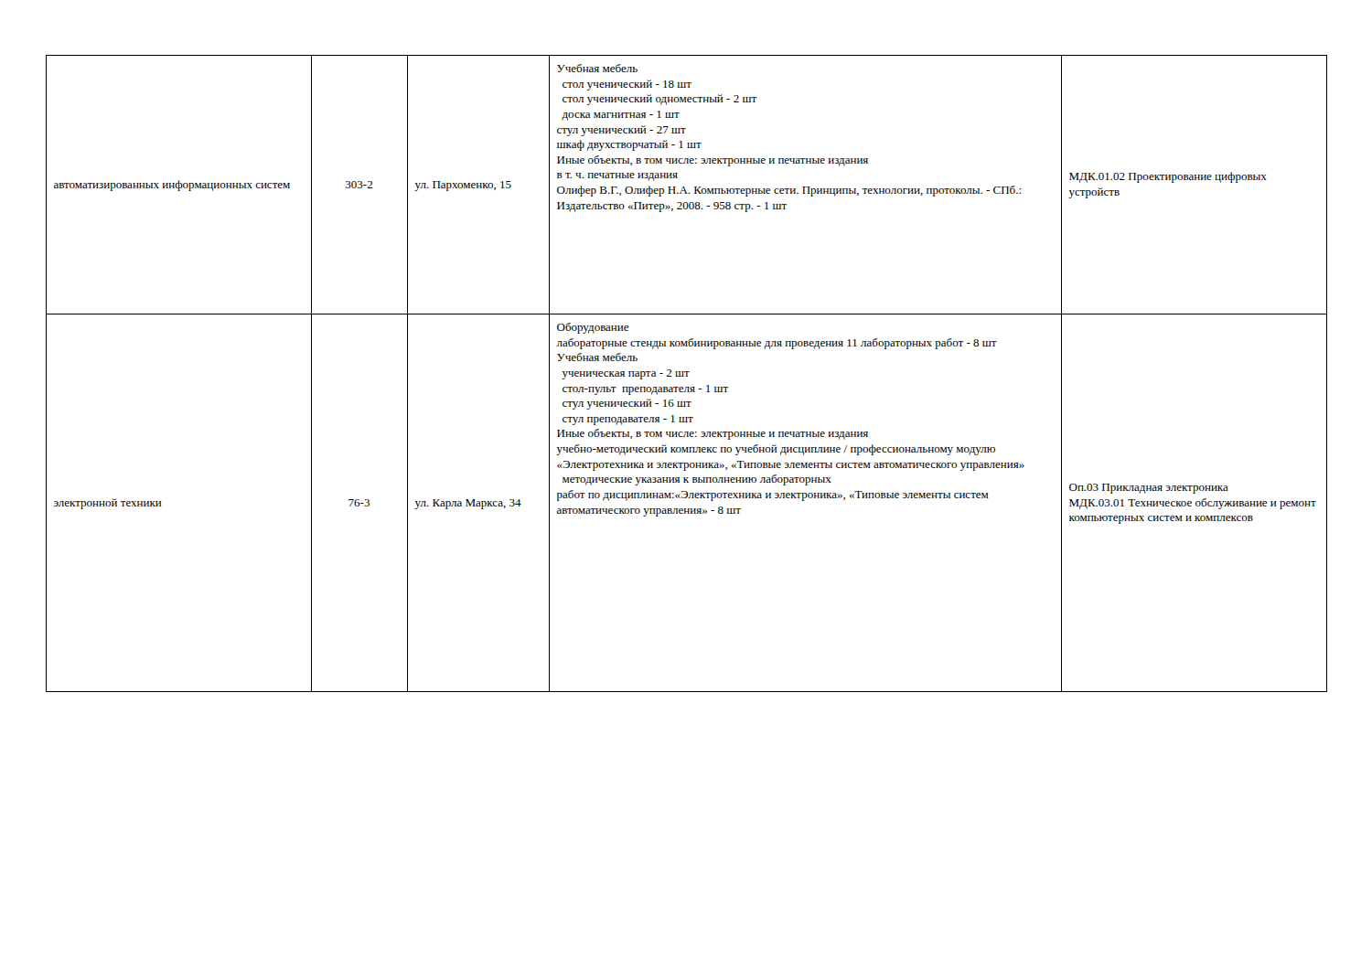| автоматизированных информационных систем | 303-2 | ул. Пархоменко, 15 | Учебная мебель стол ученический - 18 шт стол ученический одноместный - 2 шт доска магнитная - 1 шт стул ученический - 27 шт шкаф двухстворчатый - 1 шт Иные объекты, в том числе: электронные и печатные издания в т. ч. печатные издания Олифер В.Г., Олифер Н.А. Компьютерные сети. Принципы, технологии, протоколы. - СПб.: Издательство «Питер», 2008. - 958 стр. - 1 шт | МДК.01.02 Проектирование цифровых устройств |
| электронной техники | 76-3 | ул. Карла Маркса, 34 | Оборудование лабораторные стенды комбинированные для проведения 11 лабораторных работ - 8 шт Учебная мебель ученическая парта - 2 шт стол-пульт преподавателя - 1 шт стул ученический - 16 шт стул преподавателя - 1 шт Иные объекты, в том числе: электронные и печатные издания учебно-методический комплекс по учебной дисциплине / профессиональному модулю «Электротехника и электроника», «Типовые элементы систем автоматического управления» методические указания к выполнению лабораторных работ по дисциплинам:«Электротехника и электроника», «Типовые элементы систем автоматического управления» - 8 шт | Оп.03 Прикладная электроника МДК.03.01 Техническое обслуживание и ремонт компьютерных систем и комплексов |